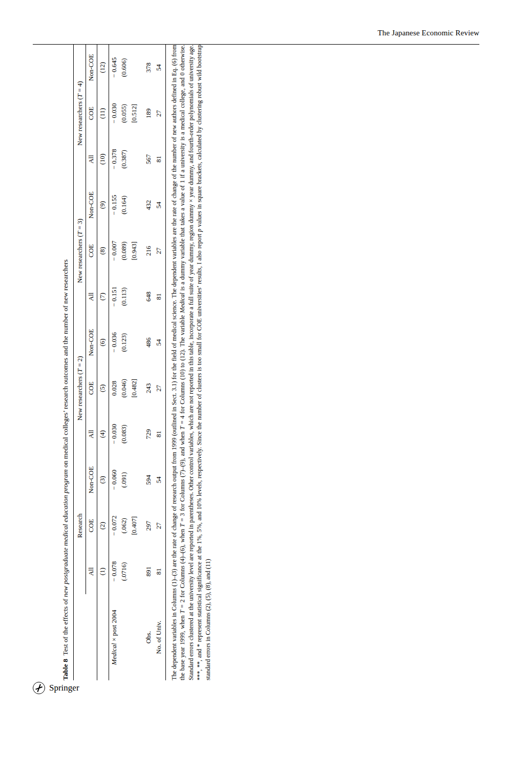The Japanese Economic Review
Table 8 Test of the effects of new postgraduate medical education program on medical colleges’ research outcomes and the number of new researchers
| | Research | New researchers ( T = 2) | New researchers ( T = 3) | New researchers ( T = 4) |
| --- | --- | --- | --- | --- |
| | All | COE | Non-COE | All | COE | Non-COE | All | COE | Non-COE | All | COE | Non-COE |
| | (1) | (2) | (3) | (4) | (5) | (6) | (7) | (8) | (9) | (10) | (11) | (12) |
| Medical × post 2004 | − 0.078 | − 0.072 | − 0.060 | − 0.030 | 0.028 | − 0.036 | − 0.151 | − 0.007 | − 0.155 | − 0.378 | − 0.030 | − 0.645 |
| | (.0716) | (.062) | (.091) | (0.083) | (0.046) | (0.123) | (0.113) | (0.089) | (0.164) | (0.387) | (0.055) | (0.606) |
| | | [0.407] | | | [0.482] | | | [0.943] | | | [0.512] | |
| Obs. | 891 | 297 | 594 | 729 | 243 | 486 | 648 | 216 | 432 | 567 | 189 | 378 |
| No. of Univ. | 81 | 27 | 54 | 81 | 27 | 54 | 81 | 27 | 54 | 81 | 27 | 54 |
The dependent variables in Columns (1)–(3) are the rate of change of research output from 1999 (outlined in Sect. 3.1) for the field of medical science. The dependent variables are the rate of change of the number of new authors defined in Eq. (6) from the base year 1999, when T = 2 for Columns (4)–(6), when T = 3 for Columns (7)–(9), and when T = 4 for Columns (10) to (12). The variable Medical is a dummy variable that takes a value of 1 if a university is a medical college, and 0 otherwise. Standard errors clustered at the university level are reported in parentheses. Other control variables, which are not reported in this table, incorporate a full suite of year dummy, region dummy × year dummy, and fourth-order polynomials of university age. ***, **, and * represent statistical significance at the 1%, 5%, and 10% levels, respectively. Since the number of clusters is too small for COE universities’ results, I also report p values in square brackets, calculated by clustering robust wild bootstrap standard errors in Columns (2), (5), (8), and (11)
Springer